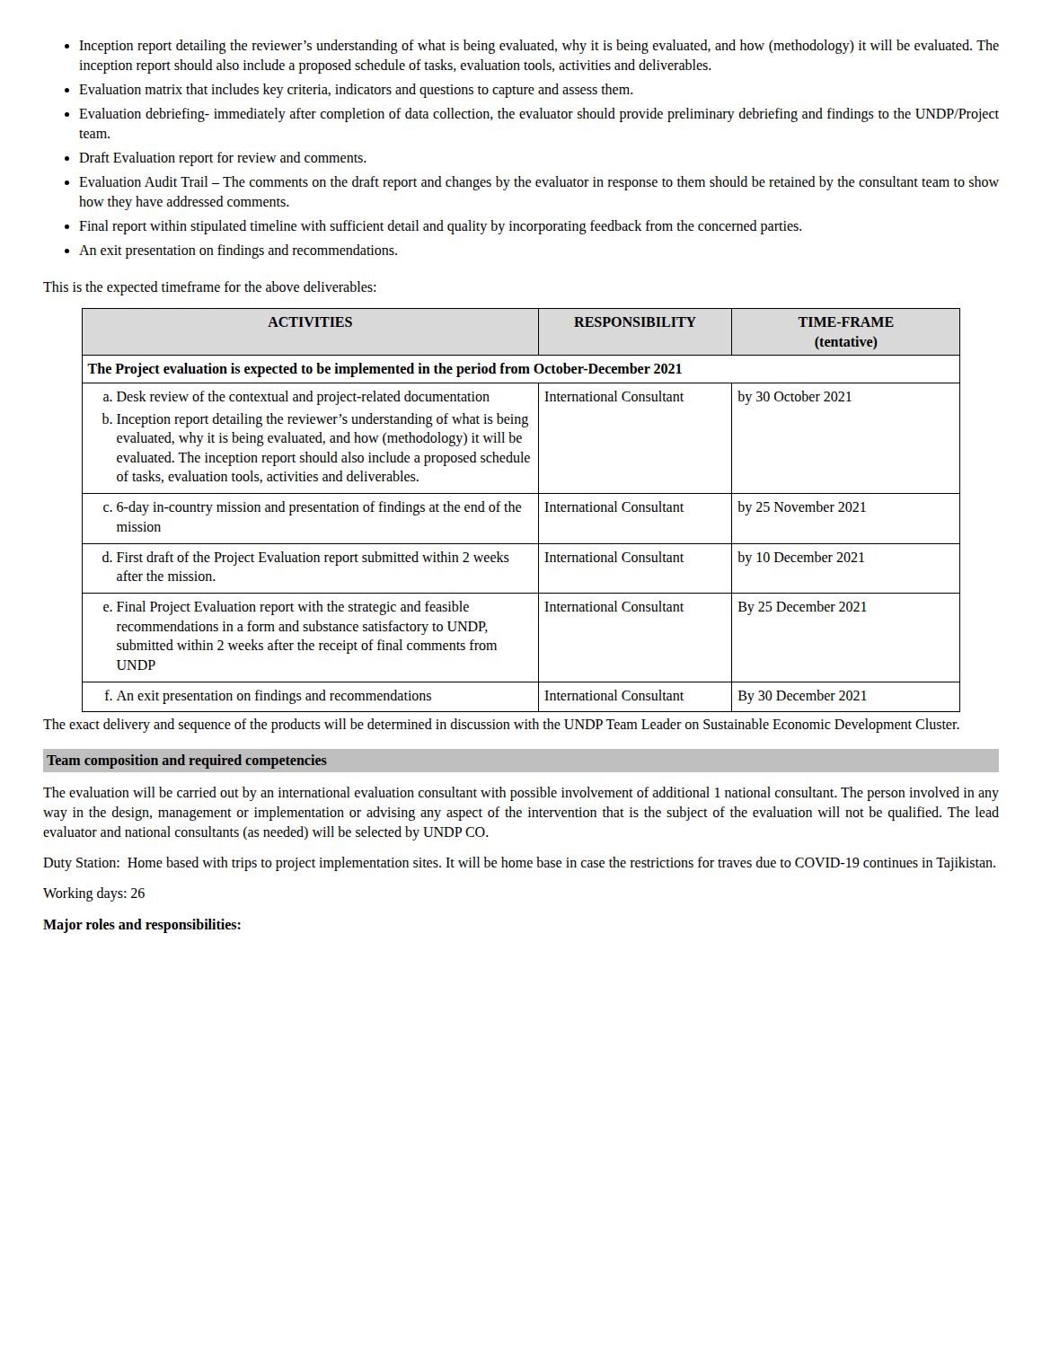Inception report detailing the reviewer’s understanding of what is being evaluated, why it is being evaluated, and how (methodology) it will be evaluated. The inception report should also include a proposed schedule of tasks, evaluation tools, activities and deliverables.
Evaluation matrix that includes key criteria, indicators and questions to capture and assess them.
Evaluation debriefing- immediately after completion of data collection, the evaluator should provide preliminary debriefing and findings to the UNDP/Project team.
Draft Evaluation report for review and comments.
Evaluation Audit Trail – The comments on the draft report and changes by the evaluator in response to them should be retained by the consultant team to show how they have addressed comments.
Final report within stipulated timeline with sufficient detail and quality by incorporating feedback from the concerned parties.
An exit presentation on findings and recommendations.
This is the expected timeframe for the above deliverables:
| ACTIVITIES | RESPONSIBILITY | TIME-FRAME (tentative) |
| --- | --- | --- |
| The Project evaluation is expected to be implemented in the period from October-December 2021 |
| Desk review of the contextual and project-related documentation Inception report detailing the reviewer’s understanding of what is being evaluated, why it is being evaluated, and how (methodology) it will be evaluated. The inception report should also include a proposed schedule of tasks, evaluation tools, activities and deliverables. | International Consultant | by 30 October 2021 |
| 6-day in-country mission and presentation of findings at the end of the mission | International Consultant | by 25 November 2021 |
| First draft of the Project Evaluation report submitted within 2 weeks after the mission. | International Consultant | by 10 December 2021 |
| Final Project Evaluation report with the strategic and feasible recommendations in a form and substance satisfactory to UNDP, submitted within 2 weeks after the receipt of final comments from UNDP | International Consultant | By 25 December 2021 |
| An exit presentation on findings and recommendations | International Consultant | By 30 December 2021 |
The exact delivery and sequence of the products will be determined in discussion with the UNDP Team Leader on Sustainable Economic Development Cluster.
Team composition and required competencies
The evaluation will be carried out by an international evaluation consultant with possible involvement of additional 1 national consultant. The person involved in any way in the design, management or implementation or advising any aspect of the intervention that is the subject of the evaluation will not be qualified. The lead evaluator and national consultants (as needed) will be selected by UNDP CO.
Duty Station: Home based with trips to project implementation sites. It will be home base in case the restrictions for traves due to COVID-19 continues in Tajikistan.
Working days: 26
Major roles and responsibilities: